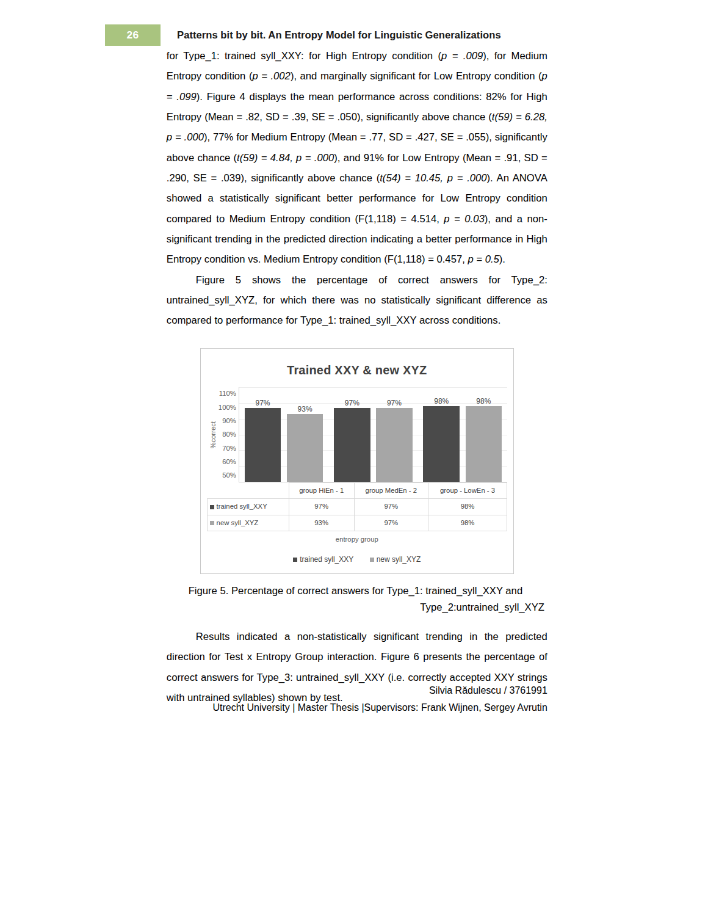26
Patterns bit by bit. An Entropy Model for Linguistic Generalizations
for Type_1: trained syll_XXY: for High Entropy condition (p = .009), for Medium Entropy condition (p = .002), and marginally significant for Low Entropy condition (p = .099). Figure 4 displays the mean performance across conditions: 82% for High Entropy (Mean = .82, SD = .39, SE = .050), significantly above chance (t(59) = 6.28, p = .000), 77% for Medium Entropy (Mean = .77, SD = .427, SE = .055), significantly above chance (t(59) = 4.84, p = .000), and 91% for Low Entropy (Mean = .91, SD = .290, SE = .039), significantly above chance (t(54) = 10.45, p = .000). An ANOVA showed a statistically significant better performance for Low Entropy condition compared to Medium Entropy condition (F(1,118) = 4.514, p = 0.03), and a non-significant trending in the predicted direction indicating a better performance in High Entropy condition vs. Medium Entropy condition (F(1,118) = 0.457, p = 0.5).
Figure 5 shows the percentage of correct answers for Type_2: untrained_syll_XYZ, for which there was no statistically significant difference as compared to performance for Type_1: trained_syll_XXY across conditions.
Trained XXY & new XYZ
%correct
110%
100%
90%
80%
70%
60%
50%
97%
93%
97%
97%
98%
98%
| | group HiEn - 1 | group MedEn - 2 | group - LowEn - 3 |
| trained syll_XXY | 97% | 97% | 98% |
| new syll_XYZ | 93% | 97% | 98% |
entropy group
trained syll_XXY new syll_XYZ
Figure 5. Percentage of correct answers for Type_1: trained_syll_XXY and Type_2:untrained_syll_XYZ
Results indicated a non-statistically significant trending in the predicted direction for Test x Entropy Group interaction. Figure 6 presents the percentage of correct answers for Type_3: untrained_syll_XXY (i.e. correctly accepted XXY strings with untrained syllables) shown by test.
Silvia Rădulescu / 3761991 Utrecht University | Master Thesis |Supervisors: Frank Wijnen, Sergey Avrutin